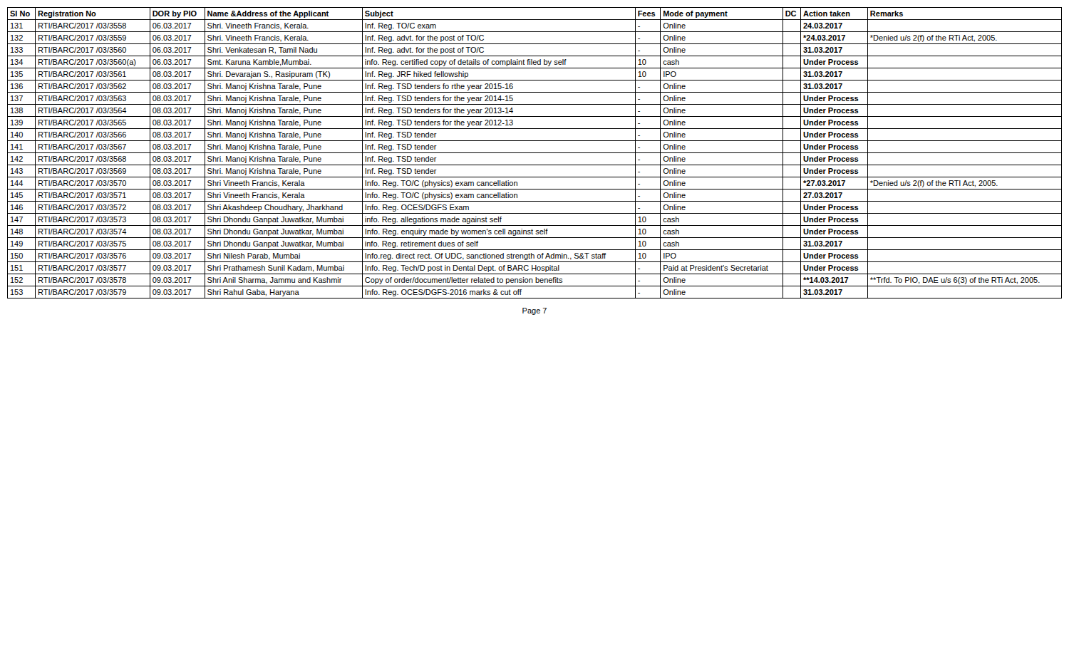| SI No | Registration No | DOR by PIO | Name &Address of the Applicant | Subject | Fees | Mode of payment | DC | Action taken | Remarks |
| --- | --- | --- | --- | --- | --- | --- | --- | --- | --- |
| 131 | RTI/BARC/2017 /03/3558 | 06.03.2017 | Shri. Vineeth Francis, Kerala. | Inf. Reg. TO/C exam | - | Online | | 24.03.2017 | |
| 132 | RTI/BARC/2017 /03/3559 | 06.03.2017 | Shri. Vineeth Francis, Kerala. | Inf. Reg. advt. for the post of TO/C | - | Online | | *24.03.2017 | *Denied u/s 2(f) of the RTi Act, 2005. |
| 133 | RTI/BARC/2017 /03/3560 | 06.03.2017 | Shri. Venkatesan R, Tamil Nadu | Inf. Reg. advt. for the post of TO/C | - | Online | | 31.03.2017 | |
| 134 | RTI/BARC/2017 /03/3560(a) | 06.03.2017 | Smt. Karuna Kamble,Mumbai. | info. Reg. certified copy of details of complaint filed by self | 10 | cash | | Under Process | |
| 135 | RTI/BARC/2017 /03/3561 | 08.03.2017 | Shri. Devarajan S., Rasipuram (TK) | Inf. Reg. JRF hiked fellowship | 10 | IPO | | 31.03.2017 | |
| 136 | RTI/BARC/2017 /03/3562 | 08.03.2017 | Shri. Manoj Krishna Tarale, Pune | Inf. Reg. TSD tenders fo rthe year 2015-16 | - | Online | | 31.03.2017 | |
| 137 | RTI/BARC/2017 /03/3563 | 08.03.2017 | Shri. Manoj Krishna Tarale, Pune | Inf. Reg. TSD tenders for the year 2014-15 | - | Online | | Under Process | |
| 138 | RTI/BARC/2017 /03/3564 | 08.03.2017 | Shri. Manoj Krishna Tarale, Pune | Inf. Reg. TSD tenders for the year 2013-14 | - | Online | | Under Process | |
| 139 | RTI/BARC/2017 /03/3565 | 08.03.2017 | Shri. Manoj Krishna Tarale, Pune | Inf. Reg. TSD tenders for the year 2012-13 | - | Online | | Under Process | |
| 140 | RTI/BARC/2017 /03/3566 | 08.03.2017 | Shri. Manoj Krishna Tarale, Pune | Inf. Reg. TSD tender | - | Online | | Under Process | |
| 141 | RTI/BARC/2017 /03/3567 | 08.03.2017 | Shri. Manoj Krishna Tarale, Pune | Inf. Reg. TSD tender | - | Online | | Under Process | |
| 142 | RTI/BARC/2017 /03/3568 | 08.03.2017 | Shri. Manoj Krishna Tarale, Pune | Inf. Reg. TSD tender | - | Online | | Under Process | |
| 143 | RTI/BARC/2017 /03/3569 | 08.03.2017 | Shri. Manoj Krishna Tarale, Pune | Inf. Reg. TSD tender | - | Online | | Under Process | |
| 144 | RTI/BARC/2017 /03/3570 | 08.03.2017 | Shri Vineeth Francis, Kerala | Info. Reg. TO/C (physics) exam cancellation | - | Online | | *27.03.2017 | *Denied u/s 2(f) of the RTI Act, 2005. |
| 145 | RTI/BARC/2017 /03/3571 | 08.03.2017 | Shri Vineeth Francis, Kerala | Info. Reg. TO/C (physics) exam cancellation | - | Online | | 27.03.2017 | |
| 146 | RTI/BARC/2017 /03/3572 | 08.03.2017 | Shri Akashdeep Choudhary, Jharkhand | Info. Reg. OCES/DGFS Exam | - | Online | | Under Process | |
| 147 | RTI/BARC/2017 /03/3573 | 08.03.2017 | Shri Dhondu Ganpat Juwatkar, Mumbai | info. Reg. allegations made against self | 10 | cash | | Under Process | |
| 148 | RTI/BARC/2017 /03/3574 | 08.03.2017 | Shri Dhondu Ganpat Juwatkar, Mumbai | Info. Reg. enquiry made by women's cell against self | 10 | cash | | Under Process | |
| 149 | RTI/BARC/2017 /03/3575 | 08.03.2017 | Shri Dhondu Ganpat Juwatkar, Mumbai | info. Reg. retirement dues of self | 10 | cash | | 31.03.2017 | |
| 150 | RTI/BARC/2017 /03/3576 | 09.03.2017 | Shri Nilesh Parab, Mumbai | Info.reg. direct rect. Of UDC, sanctioned strength of Admin., S&T staff | 10 | IPO | | Under Process | |
| 151 | RTI/BARC/2017 /03/3577 | 09.03.2017 | Shri Prathamesh Sunil Kadam, Mumbai | Info. Reg. Tech/D post in Dental Dept. of BARC Hospital | - | Paid at President's Secretariat | | Under Process | |
| 152 | RTI/BARC/2017 /03/3578 | 09.03.2017 | Shri Anil Sharma, Jammu and Kashmir | Copy of order/document/letter related to pension benefits | - | Online | | **14.03.2017 | **Trfd. To PIO, DAE u/s 6(3) of the RTi Act, 2005. |
| 153 | RTI/BARC/2017 /03/3579 | 09.03.2017 | Shri Rahul Gaba, Haryana | Info. Reg. OCES/DGFS-2016 marks & cut off | - | Online | | 31.03.2017 | |
Page 7